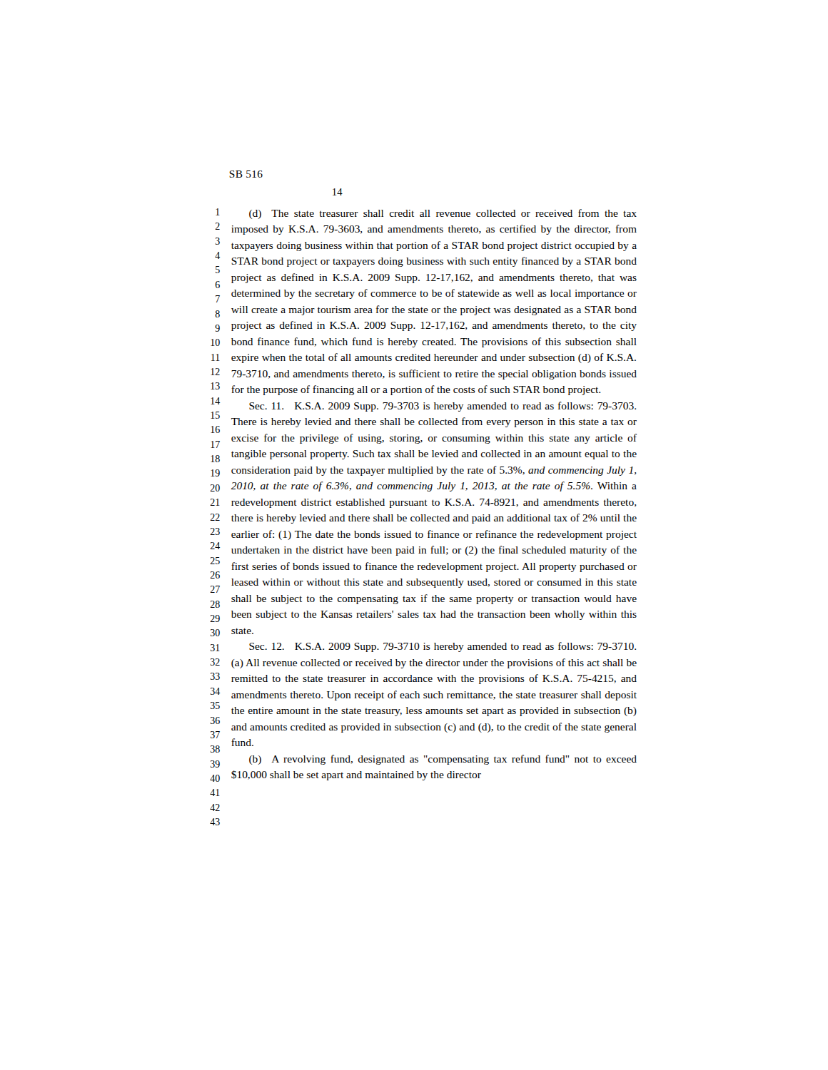SB 516
14
1
2
3
4
5
6
7
8
9
10
11
12
13
14
15
16
17
18
19
20
21
22
23
24
25
26
27
28
29
30
31
32
33
34
35
36
37
38
39
40
41
42
43
(d) The state treasurer shall credit all revenue collected or received from the tax imposed by K.S.A. 79-3603, and amendments thereto, as certified by the director, from taxpayers doing business within that portion of a STAR bond project district occupied by a STAR bond project or taxpayers doing business with such entity financed by a STAR bond project as defined in K.S.A. 2009 Supp. 12-17,162, and amendments thereto, that was determined by the secretary of commerce to be of statewide as well as local importance or will create a major tourism area for the state or the project was designated as a STAR bond project as defined in K.S.A. 2009 Supp. 12-17,162, and amendments thereto, to the city bond finance fund, which fund is hereby created. The provisions of this subsection shall expire when the total of all amounts credited hereunder and under subsection (d) of K.S.A. 79-3710, and amendments thereto, is sufficient to retire the special obligation bonds issued for the purpose of financing all or a portion of the costs of such STAR bond project.
Sec. 11. K.S.A. 2009 Supp. 79-3703 is hereby amended to read as follows: 79-3703. There is hereby levied and there shall be collected from every person in this state a tax or excise for the privilege of using, storing, or consuming within this state any article of tangible personal property. Such tax shall be levied and collected in an amount equal to the consideration paid by the taxpayer multiplied by the rate of 5.3%, and commencing July 1, 2010, at the rate of 6.3%, and commencing July 1, 2013, at the rate of 5.5%. Within a redevelopment district established pursuant to K.S.A. 74-8921, and amendments thereto, there is hereby levied and there shall be collected and paid an additional tax of 2% until the earlier of: (1) The date the bonds issued to finance or refinance the redevelopment project undertaken in the district have been paid in full; or (2) the final scheduled maturity of the first series of bonds issued to finance the redevelopment project. All property purchased or leased within or without this state and subsequently used, stored or consumed in this state shall be subject to the compensating tax if the same property or transaction would have been subject to the Kansas retailers' sales tax had the transaction been wholly within this state.
Sec. 12. K.S.A. 2009 Supp. 79-3710 is hereby amended to read as follows: 79-3710. (a) All revenue collected or received by the director under the provisions of this act shall be remitted to the state treasurer in accordance with the provisions of K.S.A. 75-4215, and amendments thereto. Upon receipt of each such remittance, the state treasurer shall deposit the entire amount in the state treasury, less amounts set apart as provided in subsection (b) and amounts credited as provided in subsection (c) and (d), to the credit of the state general fund.
(b) A revolving fund, designated as "compensating tax refund fund" not to exceed $10,000 shall be set apart and maintained by the director